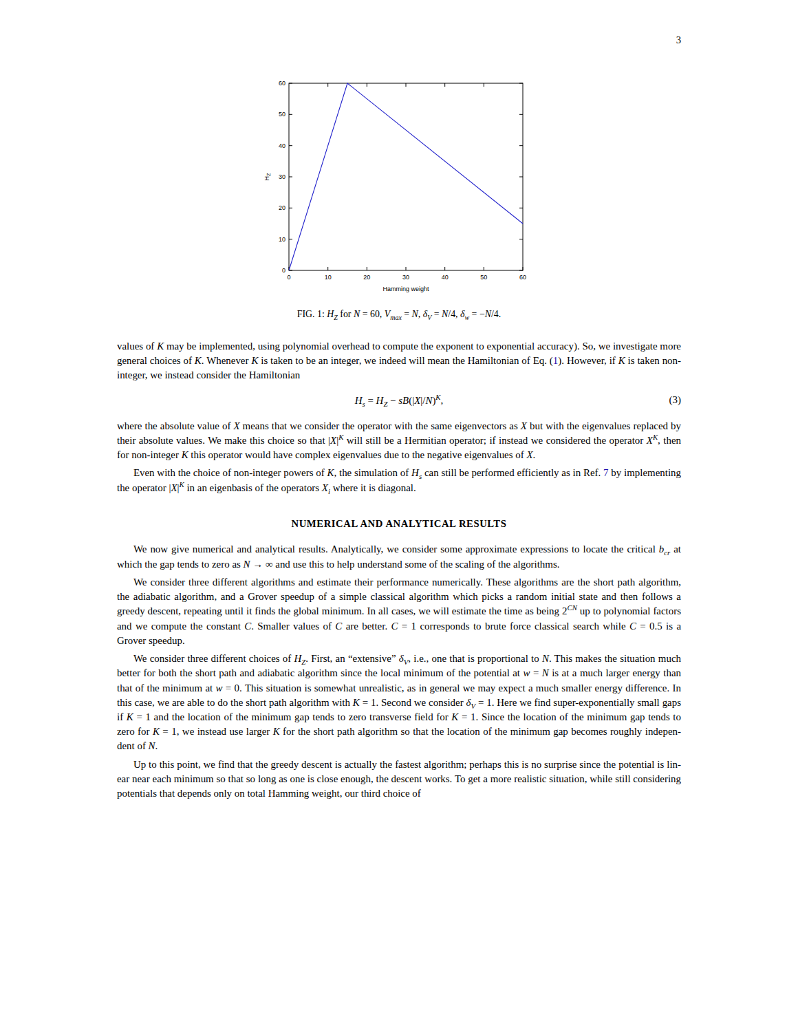3
0 10 20 30 40 50 60 0 10 20 30 40 50 60 Hamming weight HZ
FIG. 1: HZ for N = 60, Vmax = N, δV = N/4, δw = −N/4.
values of K may be implemented, using polynomial overhead to compute the exponent to exponential accuracy). So, we investigate more general choices of K. Whenever K is taken to be an integer, we indeed will mean the Hamiltonian of Eq. (1). However, if K is taken non-integer, we instead consider the Hamiltonian
Hs = HZ − sB(|X|/N)K, (3)
where the absolute value of X means that we consider the operator with the same eigenvectors as X but with the eigenvalues replaced by their absolute values. We make this choice so that |X|K will still be a Hermitian operator; if instead we considered the operator XK, then for non-integer K this operator would have complex eigenvalues due to the negative eigenvalues of X.
Even with the choice of non-integer powers of K, the simulation of Hs can still be performed efficiently as in Ref. 7 by implementing the operator |X|K in an eigenbasis of the operators Xi where it is diagonal.
Numerical and Analytical Results
We now give numerical and analytical results. Analytically, we consider some approximate expressions to locate the critical bcr at which the gap tends to zero as N → ∞ and use this to help understand some of the scaling of the algorithms.
We consider three different algorithms and estimate their performance numerically. These algorithms are the short path algorithm, the adiabatic algorithm, and a Grover speedup of a simple classical algorithm which picks a random initial state and then follows a greedy descent, repeating until it finds the global minimum. In all cases, we will estimate the time as being 2CN up to polynomial factors and we compute the constant C. Smaller values of C are better. C = 1 corresponds to brute force classical search while C = 0.5 is a Grover speedup.
We consider three different choices of HZ. First, an “extensive” δV, i.e., one that is proportional to N. This makes the situation much better for both the short path and adiabatic algorithm since the local minimum of the potential at w = N is at a much larger energy than that of the minimum at w = 0. This situation is somewhat unrealistic, as in general we may expect a much smaller energy difference. In this case, we are able to do the short path algorithm with K = 1. Second we consider δV = 1. Here we find super-exponentially small gaps if K = 1 and the location of the minimum gap tends to zero transverse field for K = 1. Since the location of the minimum gap tends to zero for K = 1, we instead use larger K for the short path algorithm so that the location of the minimum gap becomes roughly independent of N.
Up to this point, we find that the greedy descent is actually the fastest algorithm; perhaps this is no surprise since the potential is linear near each minimum so that so long as one is close enough, the descent works. To get a more realistic situation, while still considering potentials that depends only on total Hamming weight, our third choice of